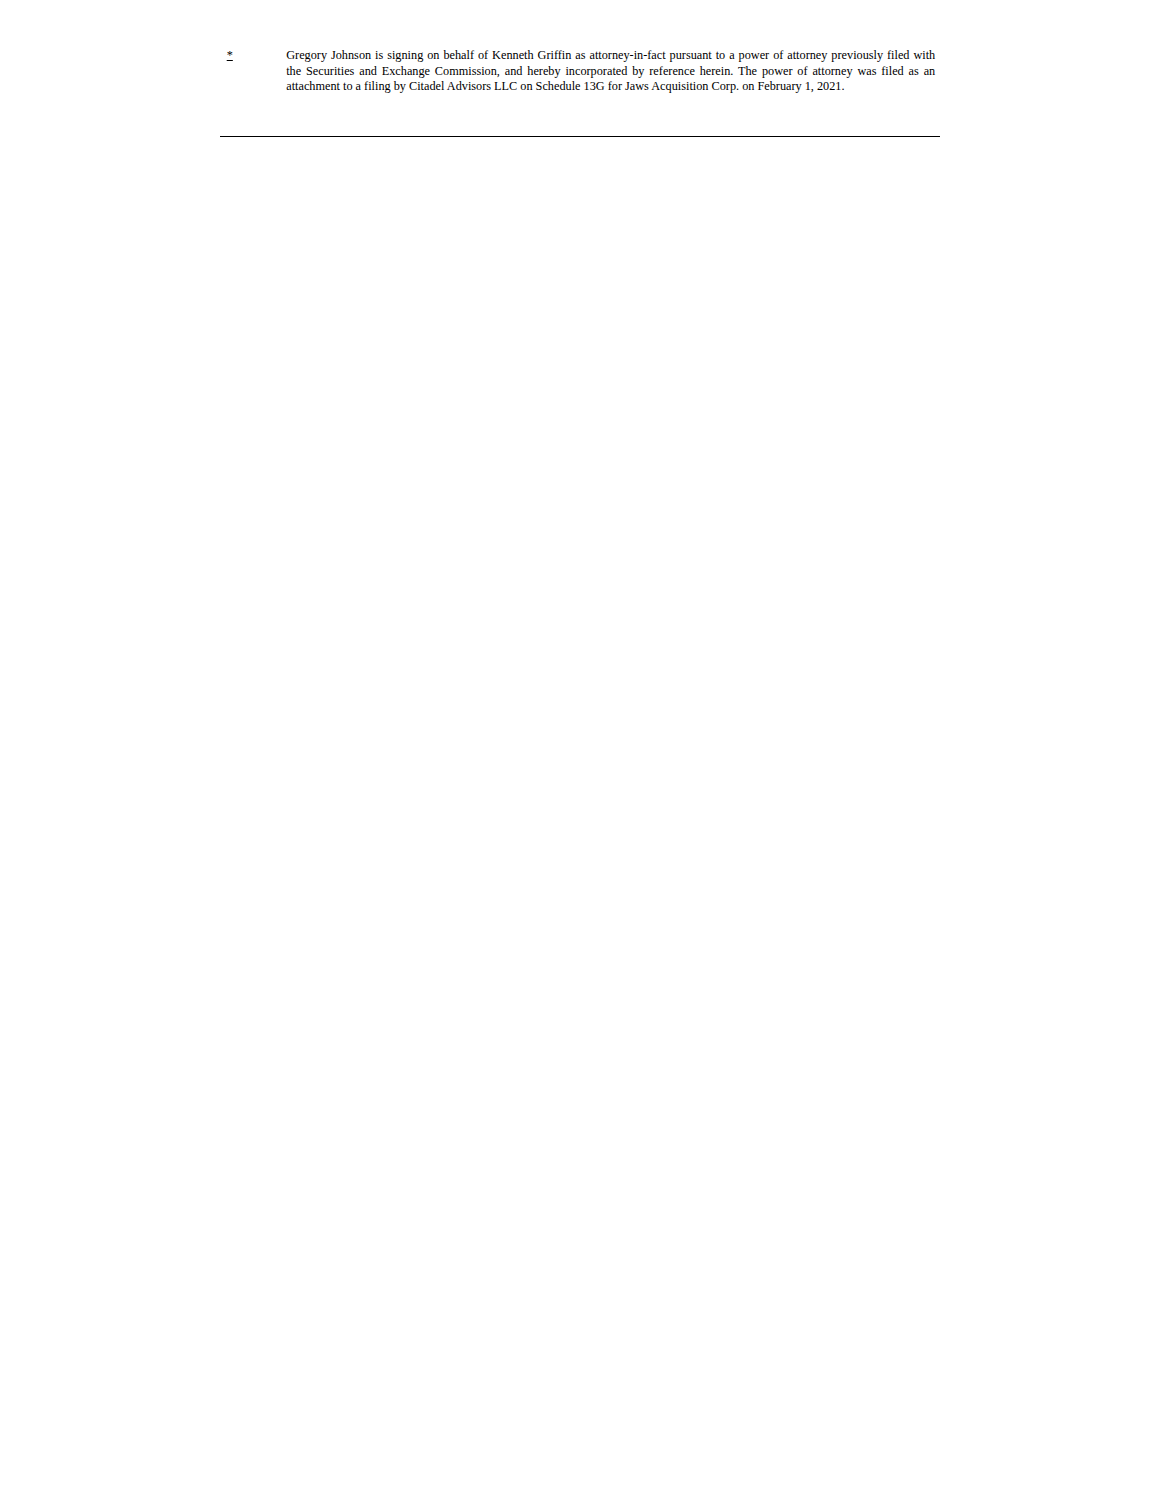*
Gregory Johnson is signing on behalf of Kenneth Griffin as attorney-in-fact pursuant to a power of attorney previously filed with the Securities and Exchange Commission, and hereby incorporated by reference herein. The power of attorney was filed as an attachment to a filing by Citadel Advisors LLC on Schedule 13G for Jaws Acquisition Corp. on February 1, 2021.